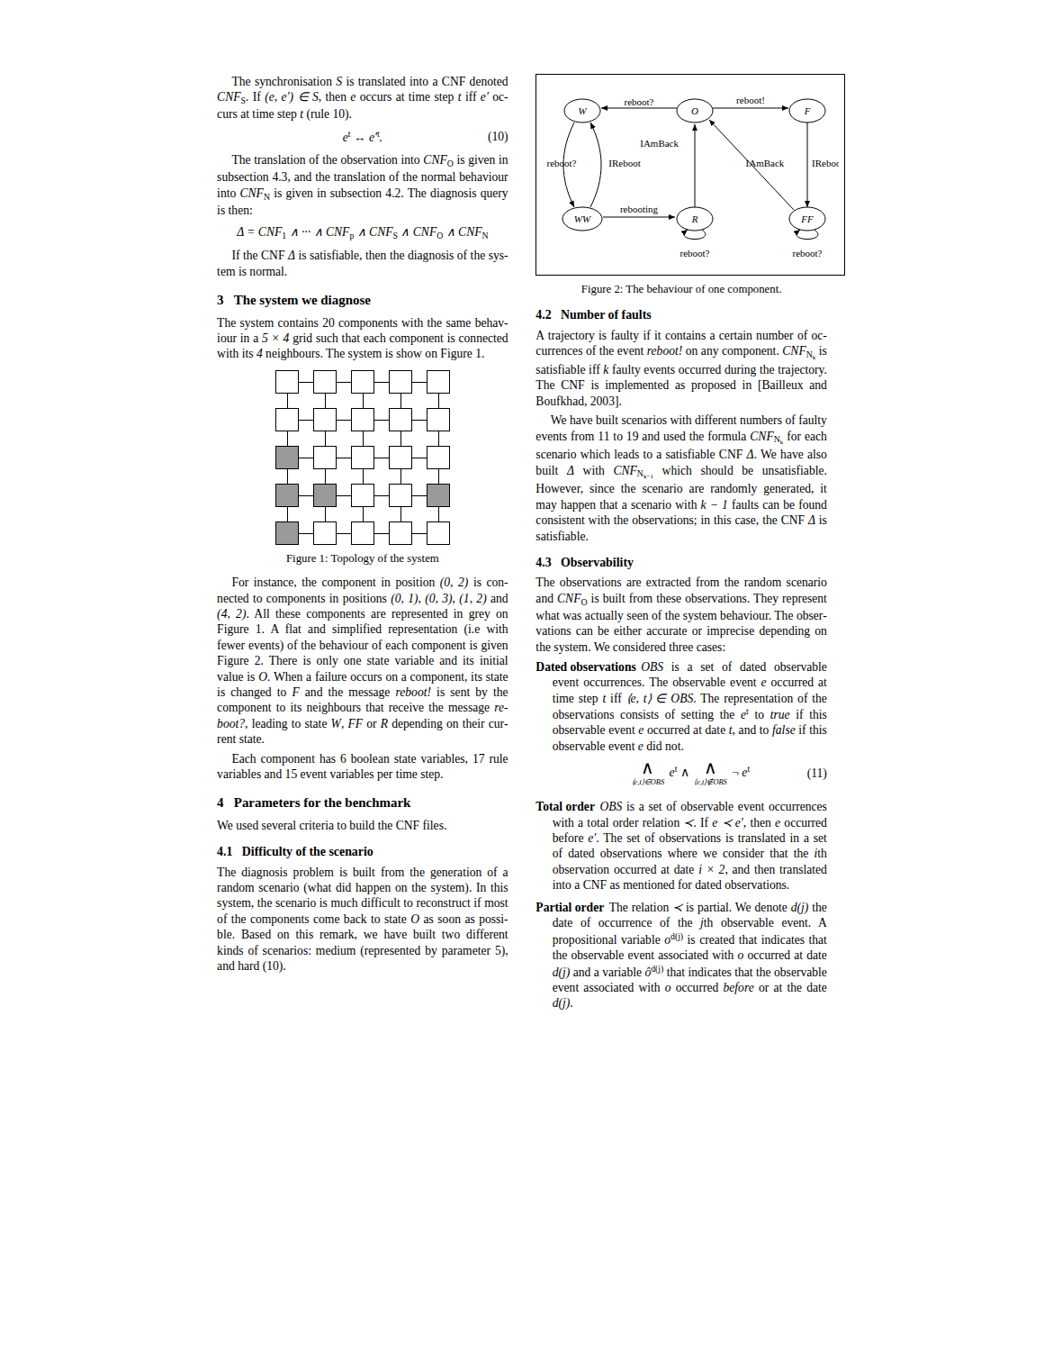The synchronisation S is translated into a CNF denoted CNFS. If (e, e′) ∈ S, then e occurs at time step t iff e′ occurs at time step t (rule 10).
et ↔ e′t. (10)
The translation of the observation into CNFO is given in subsection 4.3, and the translation of the normal behaviour into CNFN is given in subsection 4.2. The diagnosis query is then:
Δ = CNF1 ∧ ··· ∧ CNFp ∧ CNFS ∧ CNFO ∧ CNFN
If the CNF Δ is satisfiable, then the diagnosis of the system is normal.
3 The system we diagnose
The system contains 20 components with the same behaviour in a 5 × 4 grid such that each component is connected with its 4 neighbours. The system is show on Figure 1.
Figure 1: Topology of the system
For instance, the component in position (0, 2) is connected to components in positions (0, 1), (0, 3), (1, 2) and (4, 2). All these components are represented in grey on Figure 1. A flat and simplified representation (i.e with fewer events) of the behaviour of each component is given Figure 2. There is only one state variable and its initial value is O. When a failure occurs on a component, its state is changed to F and the message reboot! is sent by the component to its neighbours that receive the message reboot?, leading to state W, FF or R depending on their current state.
Each component has 6 boolean state variables, 17 rule variables and 15 event variables per time step.
4 Parameters for the benchmark
We used several criteria to build the CNF files.
4.1 Difficulty of the scenario
The diagnosis problem is built from the generation of a random scenario (what did happen on the system). In this system, the scenario is much difficult to reconstruct if most of the components come back to state O as soon as possible. Based on this remark, we have built two different kinds of scenarios: medium (represented by parameter 5), and hard (10).
W O F WW R FF reboot? reboot! reboot? IReboot rebooting IAmBack IAmBack IReboot reboot? reboot?
Figure 2: The behaviour of one component.
4.2 Number of faults
A trajectory is faulty if it contains a certain number of occurrences of the event reboot! on any component. CNFNk is satisfiable iff k faulty events occurred during the trajectory. The CNF is implemented as proposed in [Bailleux and Boufkhad, 2003].
We have built scenarios with different numbers of faulty events from 11 to 19 and used the formula CNFNk for each scenario which leads to a satisfiable CNF Δ. We have also built Δ with CNFNk−1 which should be unsatisfiable. However, since the scenario are randomly generated, it may happen that a scenario with k − 1 faults can be found consistent with the observations; in this case, the CNF Δ is satisfiable.
4.3 Observability
The observations are extracted from the random scenario and CNFO is built from these observations. They represent what was actually seen of the system behaviour. The observations can be either accurate or imprecise depending on the system. We considered three cases:
Dated observations
OBS is a set of dated observable event occurrences. The observable event e occurred at time step t iff ⟨e, t⟩ ∈ OBS. The representation of the observations consists of setting the et to true if this observable event e occurred at date t, and to false if this observable event e did not.
∧⟨e,t⟩∈OBS et ∧ ∧⟨e,t⟩∉OBS ¬ et (11)
Total order
OBS is a set of observable event occurrences with a total order relation ≺. If e ≺ e′, then e occurred before e′. The set of observations is translated in a set of dated observations where we consider that the ith observation occurred at date i × 2, and then translated into a CNF as mentioned for dated observations.
Partial order
The relation ≺ is partial. We denote d(j) the date of occurrence of the jth observable event. A propositional variable od(j) is created that indicates that the observable event associated with o occurred at date d(j) and a variable ôd(j) that indicates that the observable event associated with o occurred before or at the date d(j).